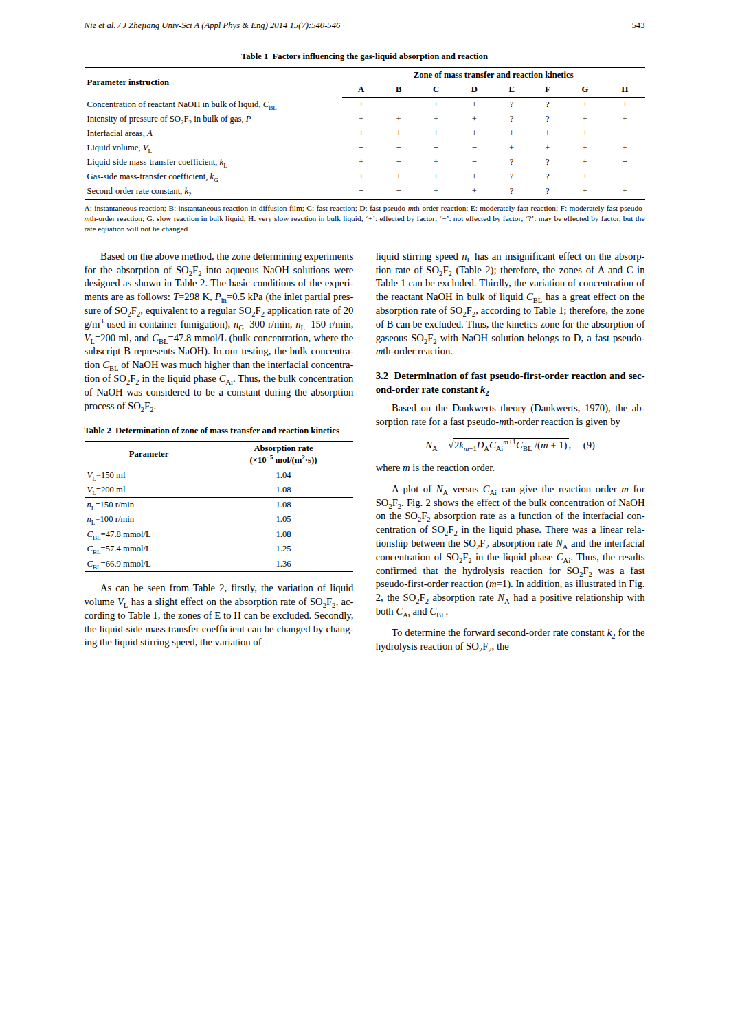Nie et al. / J Zhejiang Univ-Sci A (Appl Phys & Eng) 2014 15(7):540-546 543
Table 1 Factors influencing the gas-liquid absorption and reaction
| Parameter instruction | Zone of mass transfer and reaction kinetics |
| --- | --- |
| A | B | C | D | E | F | G | H |
| Concentration of reactant NaOH in bulk of liquid, C BL | + | − | + | + | ? | ? | + | + |
| Intensity of pressure of SO 2 F 2 in bulk of gas, P | + | + | + | + | ? | ? | + | + |
| Interfacial areas, A | + | + | + | + | + | + | + | − |
| Liquid volume, V L | − | − | − | − | + | + | + | + |
| Liquid-side mass-transfer coefficient, k L | + | − | + | − | ? | ? | + | − |
| Gas-side mass-transfer coefficient, k G | + | + | + | + | ? | ? | + | − |
| Second-order rate constant, k 2 | − | − | + | + | ? | ? | + | + |
A: instantaneous reaction; B: instantaneous reaction in diffusion film; C: fast reaction; D: fast pseudo-mth-order reaction; E: moderately fast reaction; F: moderately fast pseudo-mth-order reaction; G: slow reaction in bulk liquid; H: very slow reaction in bulk liquid; ‘+’: effected by factor; ‘−’: not effected by factor; ‘?’: may be effected by factor, but the rate equation will not be changed
Based on the above method, the zone determining experiments for the absorption of SO2F2 into aqueous NaOH solutions were designed as shown in Table 2. The basic conditions of the experiments are as follows: T=298 K, Pin=0.5 kPa (the inlet partial pressure of SO2F2, equivalent to a regular SO2F2 application rate of 20 g/m3 used in container fumigation), nG=300 r/min, nL=150 r/min, VL=200 ml, and CBL=47.8 mmol/L (bulk concentration, where the subscript B represents NaOH). In our testing, the bulk concentration CBL of NaOH was much higher than the interfacial concentration of SO2F2 in the liquid phase CAi. Thus, the bulk concentration of NaOH was considered to be a constant during the absorption process of SO2F2.
Table 2 Determination of zone of mass transfer and reaction kinetics
| Parameter | Absorption rate (×10 −5 mol/(m 2 ·s)) |
| --- | --- |
| V L =150 ml | 1.04 |
| V L =200 ml | 1.08 |
| n L =150 r/min | 1.08 |
| n L =100 r/min | 1.05 |
| C BL =47.8 mmol/L | 1.08 |
| C BL =57.4 mmol/L | 1.25 |
| C BL =66.9 mmol/L | 1.36 |
As can be seen from Table 2, firstly, the variation of liquid volume VL has a slight effect on the absorption rate of SO2F2, according to Table 1, the zones of E to H can be excluded. Secondly, the liquid-side mass transfer coefficient can be changed by changing the liquid stirring speed, the variation of
liquid stirring speed nL has an insignificant effect on the absorption rate of SO2F2 (Table 2); therefore, the zones of A and C in Table 1 can be excluded. Thirdly, the variation of concentration of the reactant NaOH in bulk of liquid CBL has a great effect on the absorption rate of SO2F2, according to Table 1; therefore, the zone of B can be excluded. Thus, the kinetics zone for the absorption of gaseous SO2F2 with NaOH solution belongs to D, a fast pseudo-mth-order reaction.
3.2 Determination of fast pseudo-first-order reaction and second-order rate constant k2
Based on the Dankwerts theory (Dankwerts, 1970), the absorption rate for a fast pseudo-mth-order reaction is given by
NA = √2km+1DACAim+1CBL /(m + 1), (9)
where m is the reaction order.
A plot of NA versus CAi can give the reaction order m for SO2F2. Fig. 2 shows the effect of the bulk concentration of NaOH on the SO2F2 absorption rate as a function of the interfacial concentration of SO2F2 in the liquid phase. There was a linear relationship between the SO2F2 absorption rate NA and the interfacial concentration of SO2F2 in the liquid phase CAi. Thus, the results confirmed that the hydrolysis reaction for SO2F2 was a fast pseudo-first-order reaction (m=1). In addition, as illustrated in Fig. 2, the SO2F2 absorption rate NA had a positive relationship with both CAi and CBL.
To determine the forward second-order rate constant k2 for the hydrolysis reaction of SO2F2, the